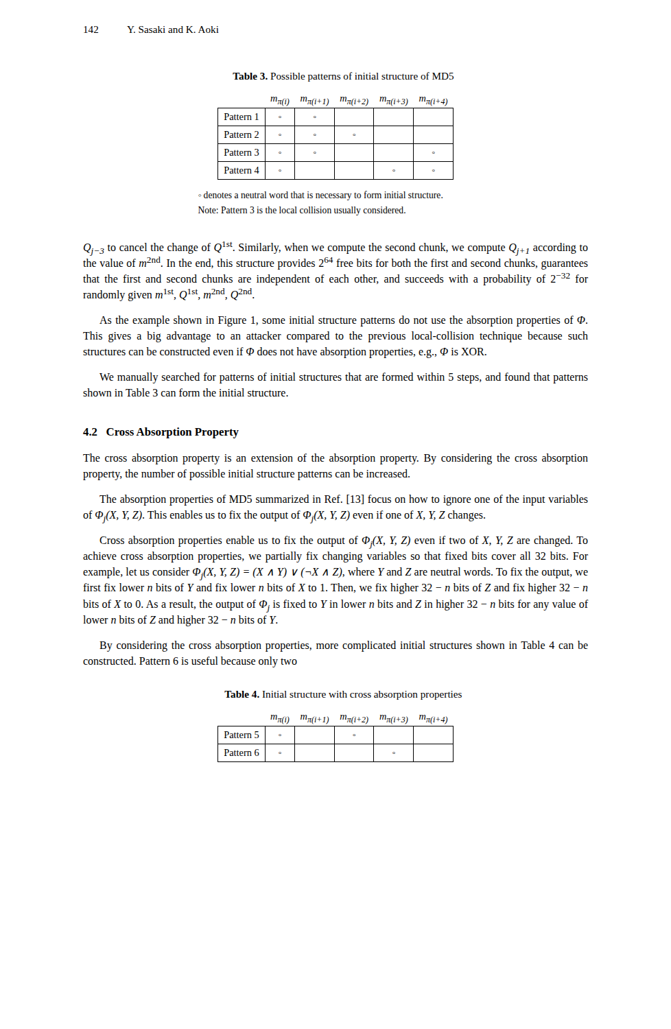142 Y. Sasaki and K. Aoki
Table 3. Possible patterns of initial structure of MD5
| | m π(i) | m π(i+1) | m π(i+2) | m π(i+3) | m π(i+4) |
| --- | --- | --- | --- | --- | --- |
| Pattern 1 | | | | | |
| Pattern 2 | | | | | |
| Pattern 3 | | | | | |
| Pattern 4 | | | | | |
◦ denotes a neutral word that is necessary to form initial structure.
Note: Pattern 3 is the local collision usually considered.
Qj−3 to cancel the change of Q1st. Similarly, when we compute the second chunk, we compute Qj+1 according to the value of m2nd. In the end, this structure provides 264 free bits for both the first and second chunks, guarantees that the first and second chunks are independent of each other, and succeeds with a probability of 2−32 for randomly given m1st, Q1st, m2nd, Q2nd.
As the example shown in Figure 1, some initial structure patterns do not use the absorption properties of Φ. This gives a big advantage to an attacker compared to the previous local-collision technique because such structures can be constructed even if Φ does not have absorption properties, e.g., Φ is XOR.
We manually searched for patterns of initial structures that are formed within 5 steps, and found that patterns shown in Table 3 can form the initial structure.
4.2 Cross Absorption Property
The cross absorption property is an extension of the absorption property. By considering the cross absorption property, the number of possible initial structure patterns can be increased.
The absorption properties of MD5 summarized in Ref. [13] focus on how to ignore one of the input variables of Φj(X, Y, Z). This enables us to fix the output of Φj(X, Y, Z) even if one of X, Y, Z changes.
Cross absorption properties enable us to fix the output of Φj(X, Y, Z) even if two of X, Y, Z are changed. To achieve cross absorption properties, we partially fix changing variables so that fixed bits cover all 32 bits. For example, let us consider Φj(X, Y, Z) = (X ∧ Y) ∨ (¬X ∧ Z), where Y and Z are neutral words. To fix the output, we first fix lower n bits of Y and fix lower n bits of X to 1. Then, we fix higher 32 − n bits of Z and fix higher 32 − n bits of X to 0. As a result, the output of Φj is fixed to Y in lower n bits and Z in higher 32 − n bits for any value of lower n bits of Z and higher 32 − n bits of Y.
By considering the cross absorption properties, more complicated initial structures shown in Table 4 can be constructed. Pattern 6 is useful because only two
Table 4. Initial structure with cross absorption properties
| | m π(i) | m π(i+1) | m π(i+2) | m π(i+3) | m π(i+4) |
| --- | --- | --- | --- | --- | --- |
| Pattern 5 | | | | | |
| Pattern 6 | | | | | |